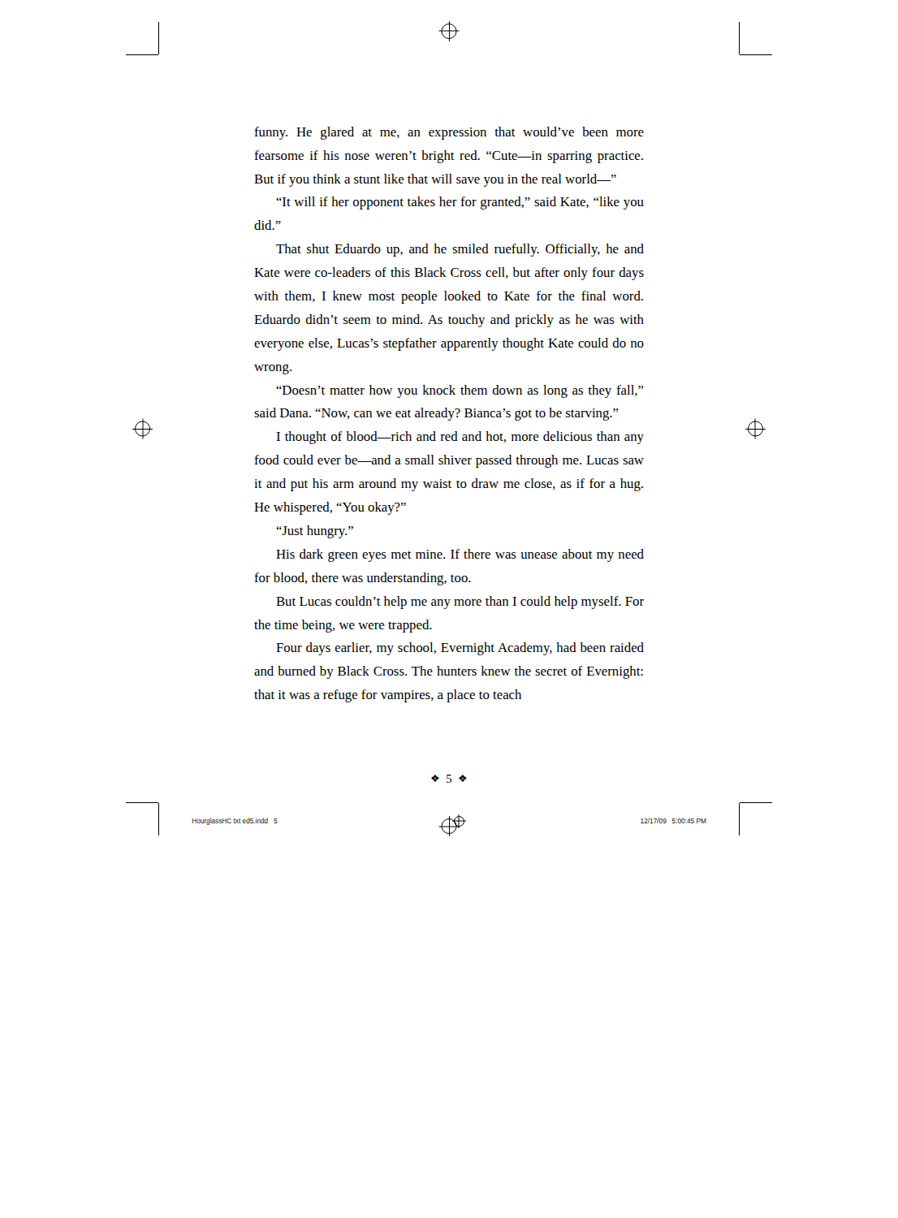funny. He glared at me, an expression that would’ve been more fearsome if his nose weren’t bright red. “Cute—in sparring prac­tice. But if you think a stunt like that will save you in the real world—”
“It will if her opponent takes her for granted,” said Kate, “like you did.”
That shut Eduardo up, and he smiled ruefully. Officially, he and Kate were co-leaders of this Black Cross cell, but after only four days with them, I knew most people looked to Kate for the final word. Eduardo didn’t seem to mind. As touchy and prickly as he was with everyone else, Lucas’s stepfather appar­ently thought Kate could do no wrong.
“Doesn’t matter how you knock them down as long as they fall,” said Dana. “Now, can we eat already? Bianca’s got to be starving.”
I thought of blood—rich and red and hot, more delicious than any food could ever be—and a small shiver passed through me. Lucas saw it and put his arm around my waist to draw me close, as if for a hug. He whispered, “You okay?”
“Just hungry.”
His dark green eyes met mine. If there was unease about my need for blood, there was understanding, too.
But Lucas couldn’t help me any more than I could help myself. For the time being, we were trapped.
Four days earlier, my school, Evernight Academy, had been raided and burned by Black Cross. The hunters knew the secret of Evernight: that it was a refuge for vampires, a place to teach
❖5❖
HourglassHC txt ed5.indd 5 12/17/09 5:00:45 PM